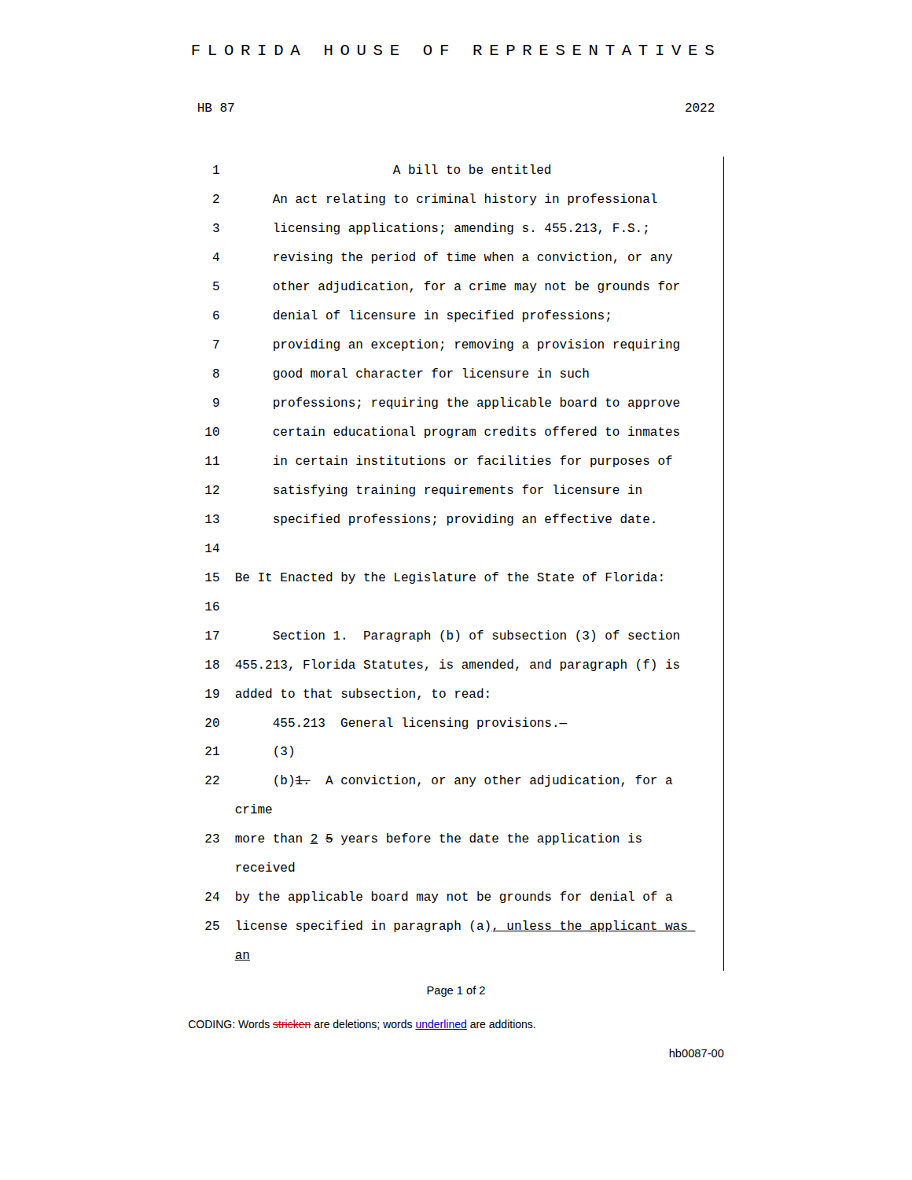FLORIDA HOUSE OF REPRESENTATIVES
HB 87 2022
A bill to be entitled
An act relating to criminal history in professional
licensing applications; amending s. 455.213, F.S.;
revising the period of time when a conviction, or any
other adjudication, for a crime may not be grounds for
denial of licensure in specified professions;
providing an exception; removing a provision requiring
good moral character for licensure in such
professions; requiring the applicable board to approve
certain educational program credits offered to inmates
in certain institutions or facilities for purposes of
satisfying training requirements for licensure in
specified professions; providing an effective date.
Be It Enacted by the Legislature of the State of Florida:
Section 1. Paragraph (b) of subsection (3) of section
455.213, Florida Statutes, is amended, and paragraph (f) is
added to that subsection, to read:
455.213 General licensing provisions.—
(3)
(b)1. A conviction, or any other adjudication, for a crime
more than 2 5 years before the date the application is received
by the applicable board may not be grounds for denial of a
license specified in paragraph (a), unless the applicant was an
Page 1 of 2
CODING: Words stricken are deletions; words underlined are additions.
hb0087-00